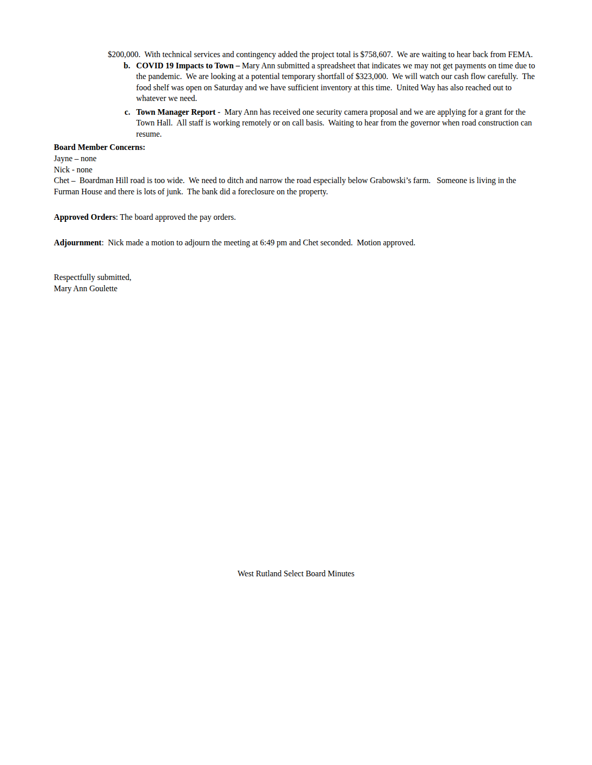$200,000. With technical services and contingency added the project total is $758,607. We are waiting to hear back from FEMA.
COVID 19 Impacts to Town – Mary Ann submitted a spreadsheet that indicates we may not get payments on time due to the pandemic. We are looking at a potential temporary shortfall of $323,000. We will watch our cash flow carefully. The food shelf was open on Saturday and we have sufficient inventory at this time. United Way has also reached out to whatever we need.
Town Manager Report - Mary Ann has received one security camera proposal and we are applying for a grant for the Town Hall. All staff is working remotely or on call basis. Waiting to hear from the governor when road construction can resume.
Board Member Concerns:
Jayne – none
Nick - none
Chet – Boardman Hill road is too wide. We need to ditch and narrow the road especially below Grabowski’s farm. Someone is living in the Furman House and there is lots of junk. The bank did a foreclosure on the property.
Approved Orders: The board approved the pay orders.
Adjournment: Nick made a motion to adjourn the meeting at 6:49 pm and Chet seconded. Motion approved.
Respectfully submitted,
Mary Ann Goulette
West Rutland Select Board Minutes